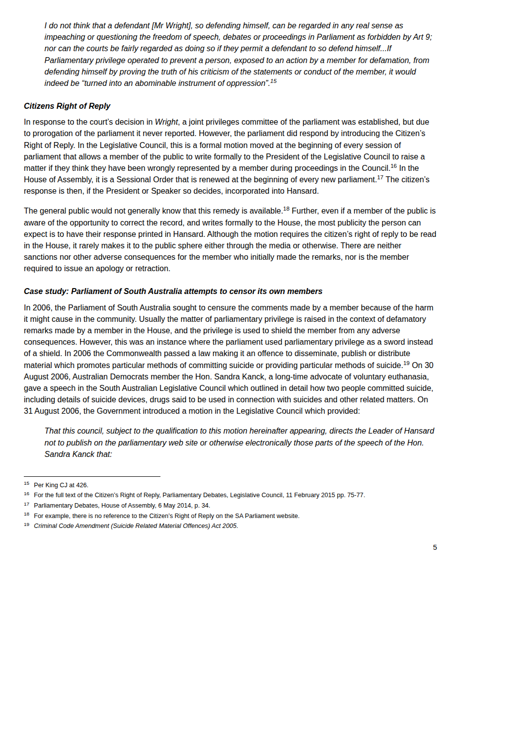I do not think that a defendant [Mr Wright], so defending himself, can be regarded in any real sense as impeaching or questioning the freedom of speech, debates or proceedings in Parliament as forbidden by Art 9; nor can the courts be fairly regarded as doing so if they permit a defendant to so defend himself...If Parliamentary privilege operated to prevent a person, exposed to an action by a member for defamation, from defending himself by proving the truth of his criticism of the statements or conduct of the member, it would indeed be “turned into an abominable instrument of oppression”.15
Citizens Right of Reply
In response to the court’s decision in Wright, a joint privileges committee of the parliament was established, but due to prorogation of the parliament it never reported. However, the parliament did respond by introducing the Citizen’s Right of Reply. In the Legislative Council, this is a formal motion moved at the beginning of every session of parliament that allows a member of the public to write formally to the President of the Legislative Council to raise a matter if they think they have been wrongly represented by a member during proceedings in the Council.16 In the House of Assembly, it is a Sessional Order that is renewed at the beginning of every new parliament.17 The citizen’s response is then, if the President or Speaker so decides, incorporated into Hansard.
The general public would not generally know that this remedy is available.18 Further, even if a member of the public is aware of the opportunity to correct the record, and writes formally to the House, the most publicity the person can expect is to have their response printed in Hansard. Although the motion requires the citizen’s right of reply to be read in the House, it rarely makes it to the public sphere either through the media or otherwise. There are neither sanctions nor other adverse consequences for the member who initially made the remarks, nor is the member required to issue an apology or retraction.
Case study: Parliament of South Australia attempts to censor its own members
In 2006, the Parliament of South Australia sought to censure the comments made by a member because of the harm it might cause in the community. Usually the matter of parliamentary privilege is raised in the context of defamatory remarks made by a member in the House, and the privilege is used to shield the member from any adverse consequences. However, this was an instance where the parliament used parliamentary privilege as a sword instead of a shield. In 2006 the Commonwealth passed a law making it an offence to disseminate, publish or distribute material which promotes particular methods of committing suicide or providing particular methods of suicide.19 On 30 August 2006, Australian Democrats member the Hon. Sandra Kanck, a long-time advocate of voluntary euthanasia, gave a speech in the South Australian Legislative Council which outlined in detail how two people committed suicide, including details of suicide devices, drugs said to be used in connection with suicides and other related matters. On 31 August 2006, the Government introduced a motion in the Legislative Council which provided:
That this council, subject to the qualification to this motion hereinafter appearing, directs the Leader of Hansard not to publish on the parliamentary web site or otherwise electronically those parts of the speech of the Hon. Sandra Kanck that:
Per King CJ at 426.
For the full text of the Citizen’s Right of Reply, Parliamentary Debates, Legislative Council, 11 February 2015 pp. 75-77.
Parliamentary Debates, House of Assembly, 6 May 2014, p. 34.
For example, there is no reference to the Citizen’s Right of Reply on the SA Parliament website.
Criminal Code Amendment (Suicide Related Material Offences) Act 2005.
5